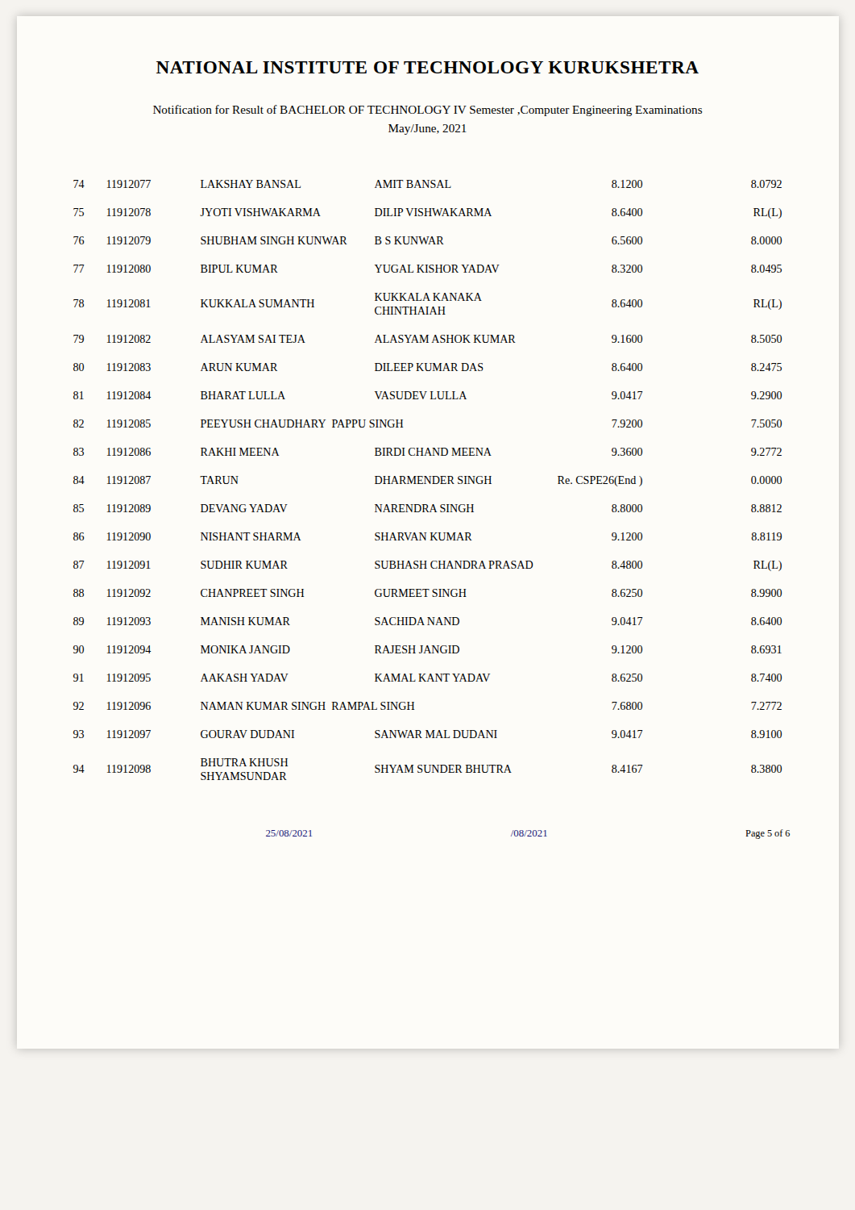NATIONAL INSTITUTE OF TECHNOLOGY KURUKSHETRA
Notification for Result of BACHELOR OF TECHNOLOGY IV Semester ,Computer Engineering Examinations
May/June, 2021
| 74 | 11912077 | LAKSHAY BANSAL | AMIT BANSAL | 8.1200 | 8.0792 |
| 75 | 11912078 | JYOTI VISHWAKARMA | DILIP VISHWAKARMA | 8.6400 | RL(L) |
| 76 | 11912079 | SHUBHAM SINGH KUNWAR | B S KUNWAR | 6.5600 | 8.0000 |
| 77 | 11912080 | BIPUL KUMAR | YUGAL KISHOR YADAV | 8.3200 | 8.0495 |
| 78 | 11912081 | KUKKALA SUMANTH | KUKKALA KANAKA CHINTHAIAH | 8.6400 | RL(L) |
| 79 | 11912082 | ALASYAM SAI TEJA | ALASYAM ASHOK KUMAR | 9.1600 | 8.5050 |
| 80 | 11912083 | ARUN KUMAR | DILEEP KUMAR DAS | 8.6400 | 8.2475 |
| 81 | 11912084 | BHARAT LULLA | VASUDEV LULLA | 9.0417 | 9.2900 |
| 82 | 11912085 | PEEYUSH CHAUDHARY PAPPU SINGH | 7.9200 | 7.5050 |
| 83 | 11912086 | RAKHI MEENA | BIRDI CHAND MEENA | 9.3600 | 9.2772 |
| 84 | 11912087 | TARUN | DHARMENDER SINGH | Re. CSPE26(End ) | 0.0000 |
| 85 | 11912089 | DEVANG YADAV | NARENDRA SINGH | 8.8000 | 8.8812 |
| 86 | 11912090 | NISHANT SHARMA | SHARVAN KUMAR | 9.1200 | 8.8119 |
| 87 | 11912091 | SUDHIR KUMAR | SUBHASH CHANDRA PRASAD | 8.4800 | RL(L) |
| 88 | 11912092 | CHANPREET SINGH | GURMEET SINGH | 8.6250 | 8.9900 |
| 89 | 11912093 | MANISH KUMAR | SACHIDA NAND | 9.0417 | 8.6400 |
| 90 | 11912094 | MONIKA JANGID | RAJESH JANGID | 9.1200 | 8.6931 |
| 91 | 11912095 | AAKASH YADAV | KAMAL KANT YADAV | 8.6250 | 8.7400 |
| 92 | 11912096 | NAMAN KUMAR SINGH RAMPAL SINGH | 7.6800 | 7.2772 |
| 93 | 11912097 | GOURAV DUDANI | SANWAR MAL DUDANI | 9.0417 | 8.9100 |
| 94 | 11912098 | BHUTRA KHUSH SHYAMSUNDAR | SHYAM SUNDER BHUTRA | 8.4167 | 8.3800 |
25/08/2021
/08/2021
Page 5 of 6